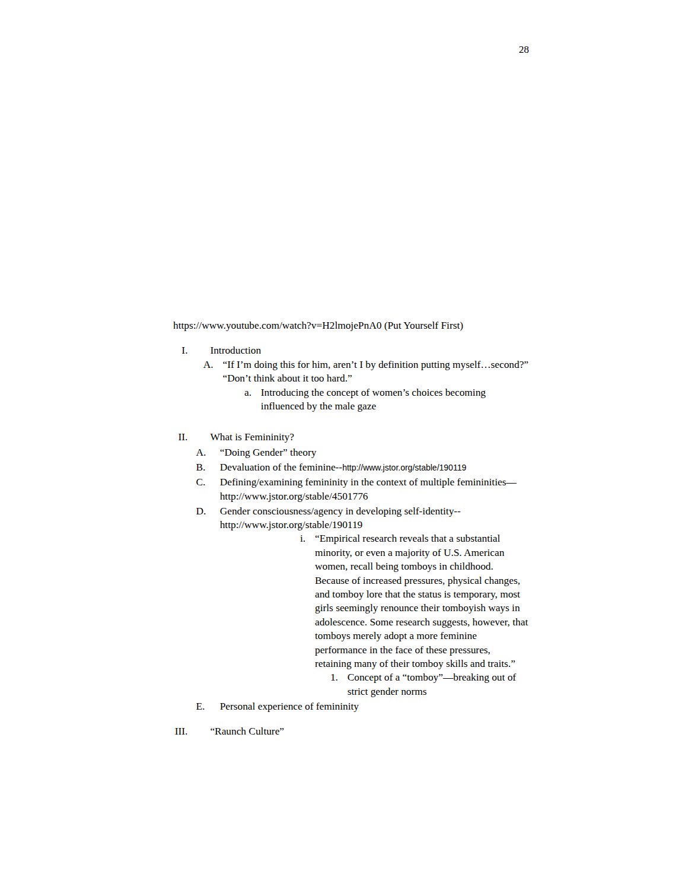28
https://www.youtube.com/watch?v=H2lmojePnA0 (Put Yourself First)
Introduction
“If I’m doing this for him, aren’t I by definition putting myself…second?”
“Don’t think about it too hard.”
Introducing the concept of women’s choices becoming influenced by the male gaze
What is Femininity?
A.“Doing Gender” theory
B. Devaluation of the feminine--http://www.jstor.org/stable/190119
C. Defining/examining femininity in the context of multiple femininities—http://www.jstor.org/stable/4501776
D. Gender consciousness/agency in developing self-identity--http://www.jstor.org/stable/190119
“Empirical research reveals that a substantial minority, or even a majority of U.S. American women, recall being tomboys in childhood. Because of increased pressures, physical changes, and tomboy lore that the status is temporary, most girls seemingly renounce their tomboyish ways in adolescence. Some research suggests, however, that tomboys merely adopt a more feminine performance in the face of these pressures, retaining many of their tomboy skills and traits.”
Concept of a “tomboy”—breaking out of strict gender norms
E. Personal experience of femininity
“Raunch Culture”